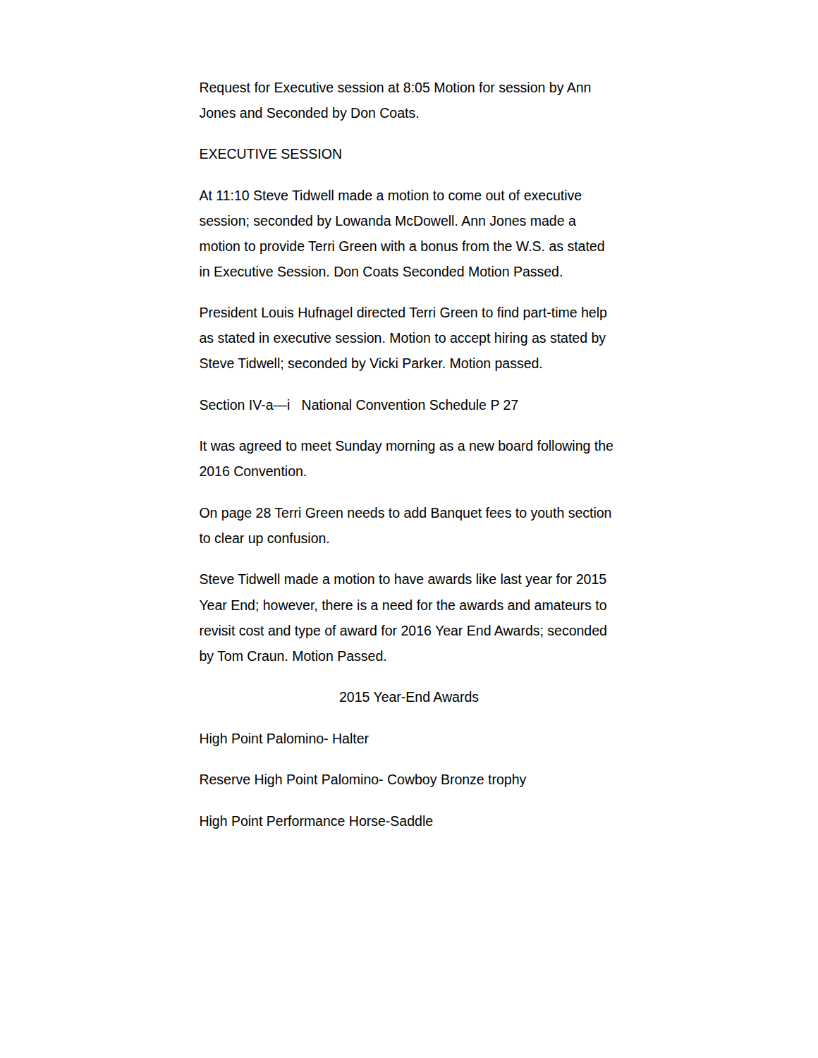Request for Executive session at 8:05 Motion for session by Ann Jones and Seconded by Don Coats.
EXECUTIVE SESSION
At 11:10 Steve Tidwell made a motion to come out of executive session; seconded by Lowanda McDowell. Ann Jones made a motion to provide Terri Green with a bonus from the W.S. as stated in Executive Session. Don Coats Seconded Motion Passed.
President Louis Hufnagel directed Terri Green to find part-time help as stated in executive session. Motion to accept hiring as stated by Steve Tidwell; seconded by Vicki Parker. Motion passed.
Section IV-a—i National Convention Schedule P 27
It was agreed to meet Sunday morning as a new board following the 2016 Convention.
On page 28 Terri Green needs to add Banquet fees to youth section to clear up confusion.
Steve Tidwell made a motion to have awards like last year for 2015 Year End; however, there is a need for the awards and amateurs to revisit cost and type of award for 2016 Year End Awards; seconded by Tom Craun. Motion Passed.
2015 Year-End Awards
High Point Palomino- Halter
Reserve High Point Palomino- Cowboy Bronze trophy
High Point Performance Horse-Saddle